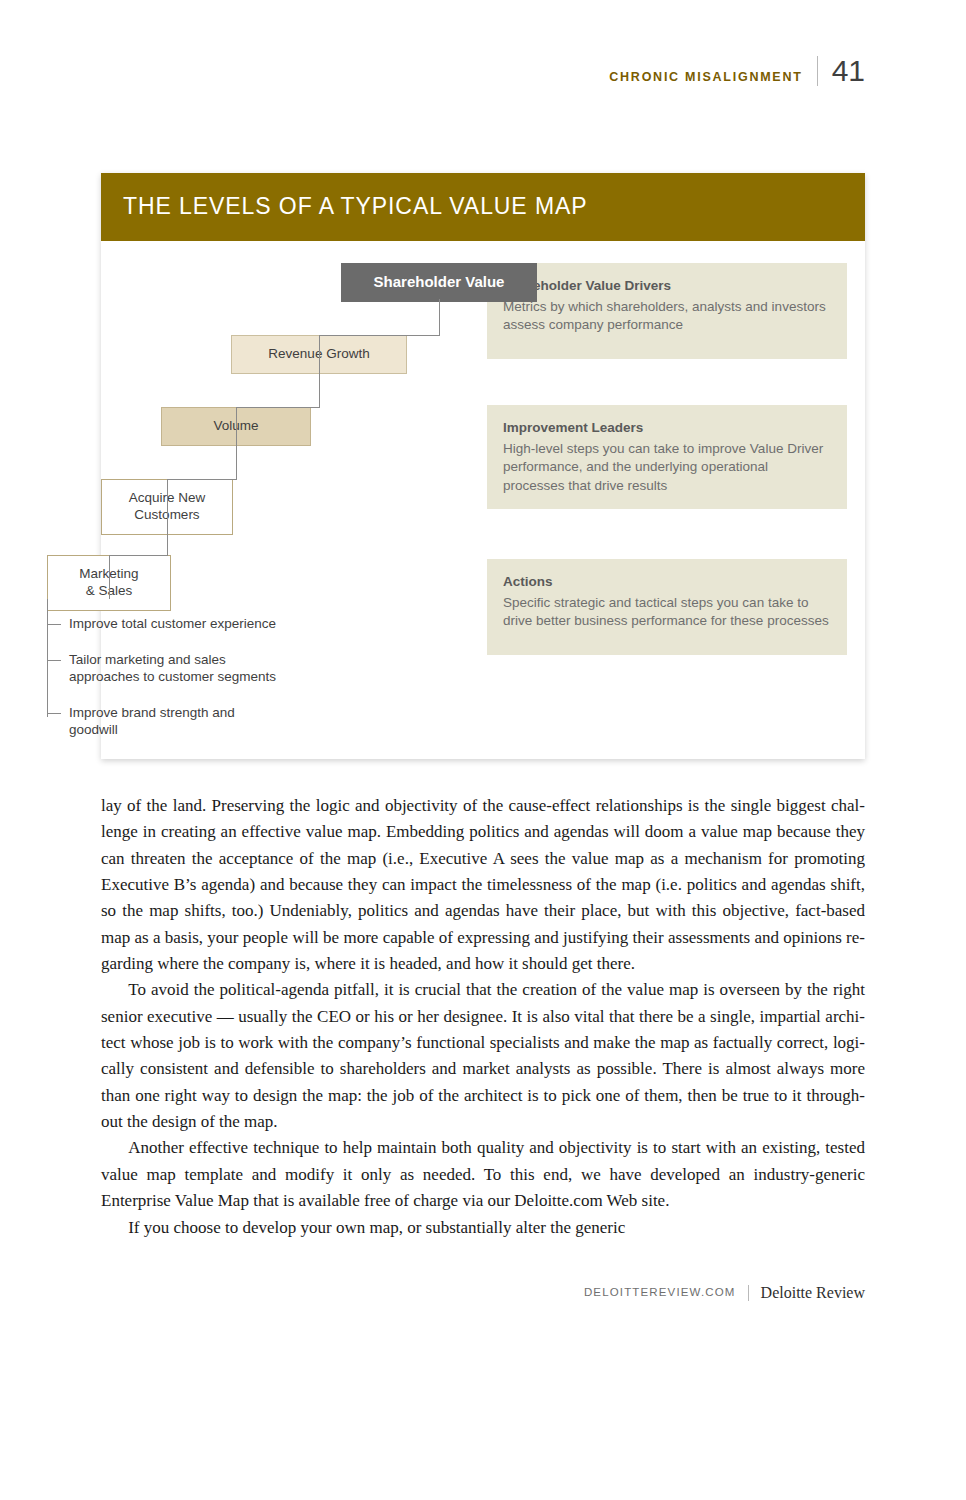Chronic Misalignment
41
THE LEVELS OF A TYPICAL VALUE MAP
Shareholder Value Drivers Metrics by which shareholders, analysts and investors assess company performance
Improvement Leaders High-level steps you can take to improve Value Driver performance, and the underlying operational processes that drive results
Actions Specific strategic and tactical steps you can take to drive better business performance for these processes
Shareholder Value
Revenue Growth
Volume
Acquire New
Customers
Marketing
& Sales
Improve total customer experience
Tailor marketing and sales approaches to customer segments
Improve brand strength and goodwill
lay of the land. Preserving the logic and objectivity of the cause-effect relationships is the single biggest challenge in creating an effective value map. Embedding politics and agendas will doom a value map because they can threaten the acceptance of the map (i.e., Executive A sees the value map as a mechanism for promoting Executive B’s agenda) and because they can impact the timelessness of the map (i.e. politics and agendas shift, so the map shifts, too.) Undeniably, politics and agendas have their place, but with this objective, fact-based map as a basis, your people will be more capable of expressing and justifying their assessments and opinions regarding where the company is, where it is headed, and how it should get there.
To avoid the political-agenda pitfall, it is crucial that the creation of the value map is overseen by the right senior executive — usually the CEO or his or her designee. It is also vital that there be a single, impartial architect whose job is to work with the company’s functional specialists and make the map as factually correct, logically consistent and defensible to shareholders and market analysts as possible. There is almost always more than one right way to design the map: the job of the architect is to pick one of them, then be true to it throughout the design of the map.
Another effective technique to help maintain both quality and objectivity is to start with an existing, tested value map template and modify it only as needed. To this end, we have developed an industry-generic Enterprise Value Map that is available free of charge via our Deloitte.com Web site.
If you choose to develop your own map, or substantially alter the generic
deloittereview.com Deloitte Review